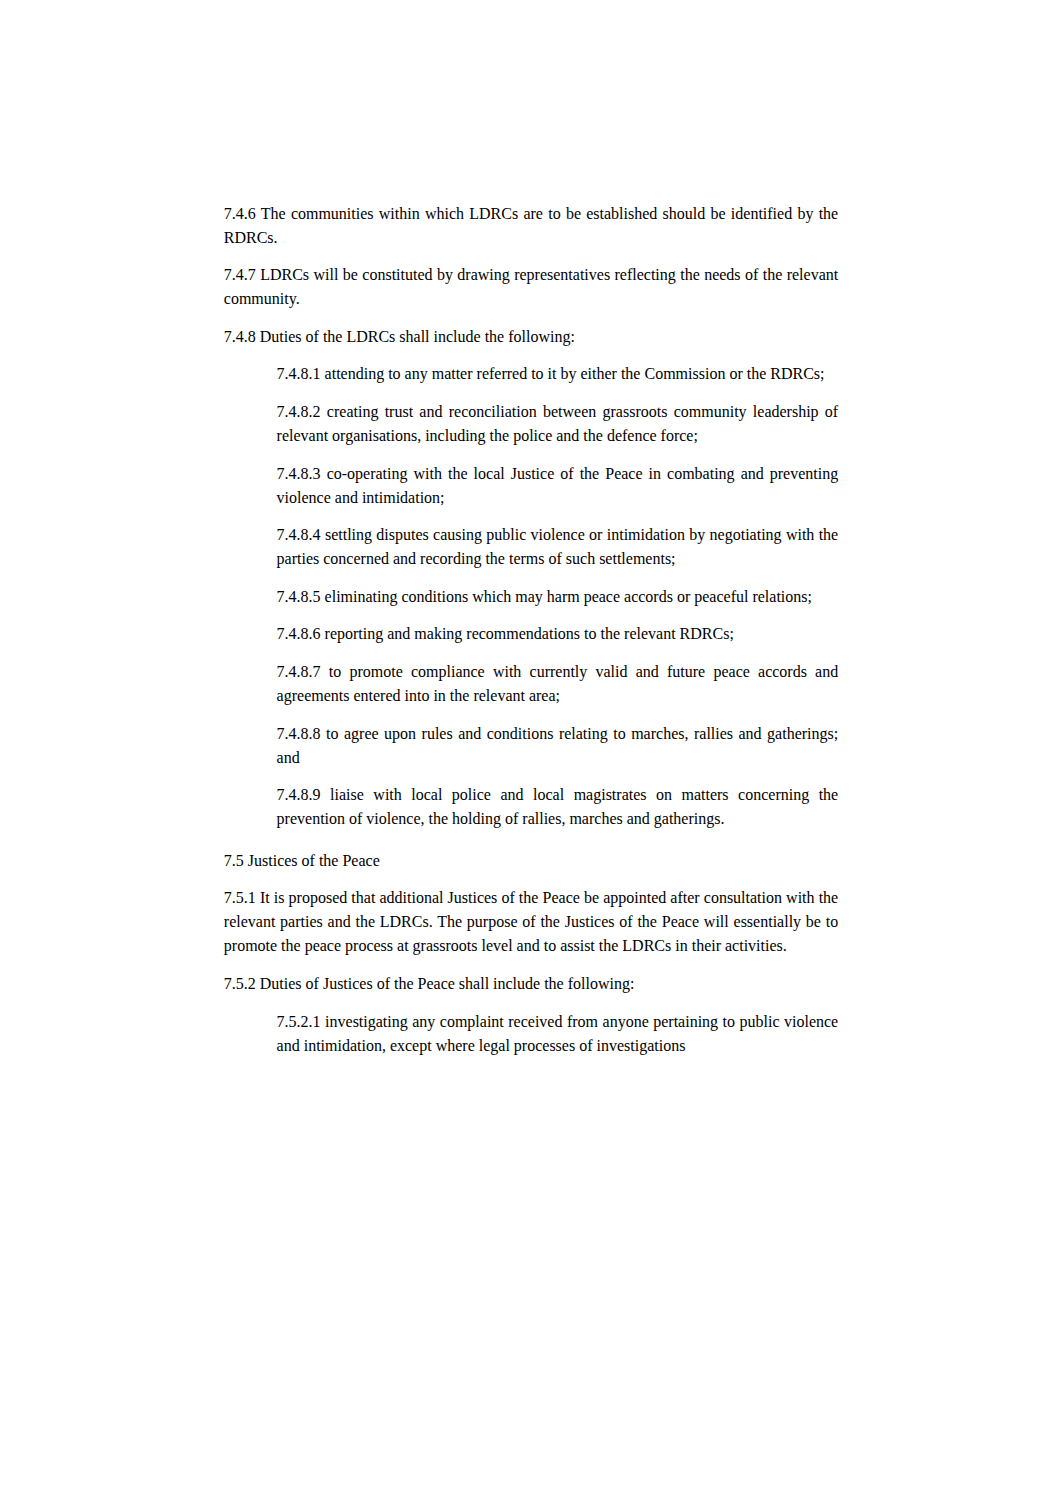7.4.6 The communities within which LDRCs are to be established should be identified by the RDRCs.
7.4.7 LDRCs will be constituted by drawing representatives reflecting the needs of the relevant community.
7.4.8 Duties of the LDRCs shall include the following:
7.4.8.1 attending to any matter referred to it by either the Commission or the RDRCs;
7.4.8.2 creating trust and reconciliation between grassroots community leadership of relevant organisations, including the police and the defence force;
7.4.8.3 co-operating with the local Justice of the Peace in combating and preventing violence and intimidation;
7.4.8.4 settling disputes causing public violence or intimidation by negotiating with the parties concerned and recording the terms of such settlements;
7.4.8.5 eliminating conditions which may harm peace accords or peaceful relations;
7.4.8.6 reporting and making recommendations to the relevant RDRCs;
7.4.8.7 to promote compliance with currently valid and future peace accords and agreements entered into in the relevant area;
7.4.8.8 to agree upon rules and conditions relating to marches, rallies and gatherings; and
7.4.8.9 liaise with local police and local magistrates on matters concerning the prevention of violence, the holding of rallies, marches and gatherings.
7.5 Justices of the Peace
7.5.1 It is proposed that additional Justices of the Peace be appointed after consultation with the relevant parties and the LDRCs. The purpose of the Justices of the Peace will essentially be to promote the peace process at grassroots level and to assist the LDRCs in their activities.
7.5.2 Duties of Justices of the Peace shall include the following:
7.5.2.1 investigating any complaint received from anyone pertaining to public violence and intimidation, except where legal processes of investigations